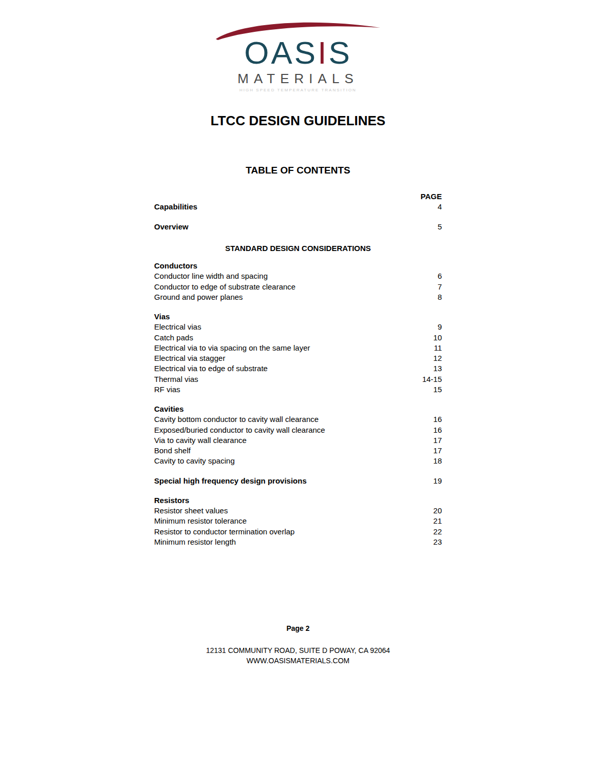OASIS
MATERIALS
HIGH SPEED TEMPERATURE TRANSITION
LTCC DESIGN GUIDELINES
TABLE OF CONTENTS
| | PAGE |
| Capabilities | 4 |
| Overview | 5 |
| STANDARD DESIGN CONSIDERATIONS |
| Conductors | |
| Conductor line width and spacing | 6 |
| Conductor to edge of substrate clearance | 7 |
| Ground and power planes | 8 |
| Vias | |
| Electrical vias | 9 |
| Catch pads | 10 |
| Electrical via to via spacing on the same layer | 11 |
| Electrical via stagger | 12 |
| Electrical via to edge of substrate | 13 |
| Thermal vias | 14-15 |
| RF vias | 15 |
| Cavities | |
| Cavity bottom conductor to cavity wall clearance | 16 |
| Exposed/buried conductor to cavity wall clearance | 16 |
| Via to cavity wall clearance | 17 |
| Bond shelf | 17 |
| Cavity to cavity spacing | 18 |
| Special high frequency design provisions | 19 |
| Resistors | |
| Resistor sheet values | 20 |
| Minimum resistor tolerance | 21 |
| Resistor to conductor termination overlap | 22 |
| Minimum resistor length | 23 |
Page 2
12131 COMMUNITY ROAD, SUITE D POWAY, CA 92064
WWW.OASISMATERIALS.COM